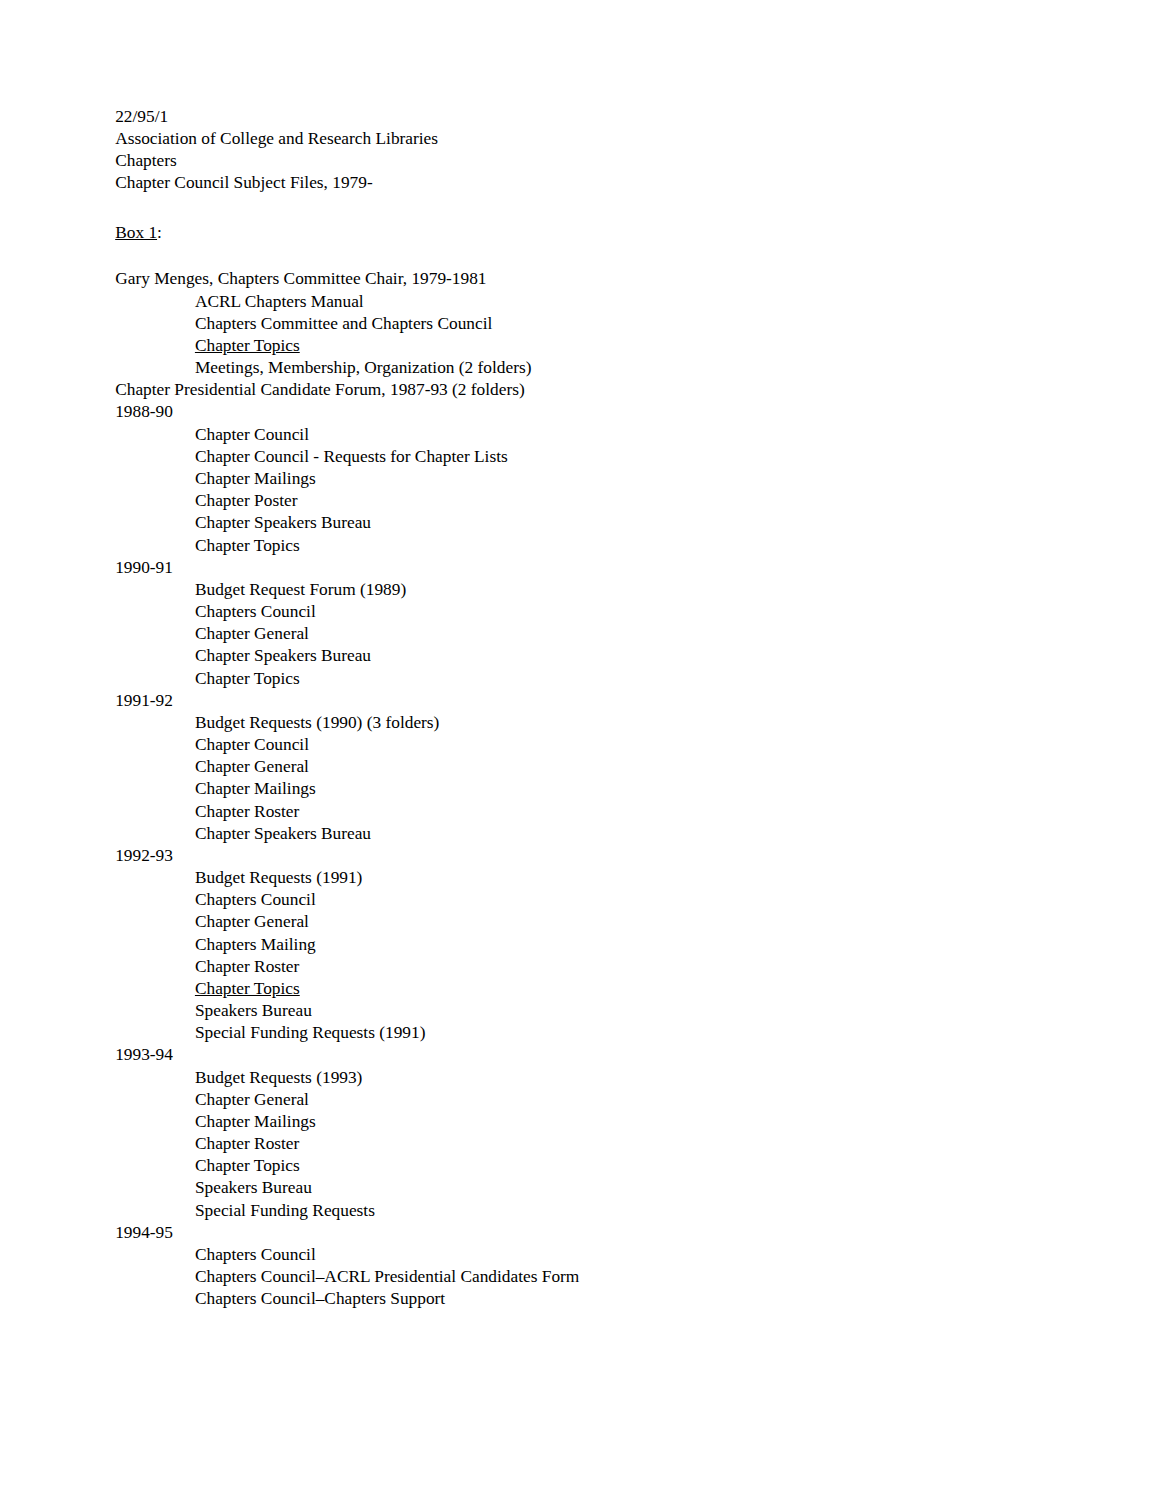22/95/1
Association of College and Research Libraries
Chapters
Chapter Council Subject Files, 1979-
Box 1:
Gary Menges, Chapters Committee Chair, 1979-1981
ACRL Chapters Manual
Chapters Committee and Chapters Council
Chapter Topics
Meetings, Membership, Organization (2 folders)
Chapter Presidential Candidate Forum, 1987-93 (2 folders)
1988-90
Chapter Council
Chapter Council - Requests for Chapter Lists
Chapter Mailings
Chapter Poster
Chapter Speakers Bureau
Chapter Topics
1990-91
Budget Request Forum (1989)
Chapters Council
Chapter General
Chapter Speakers Bureau
Chapter Topics
1991-92
Budget Requests (1990) (3 folders)
Chapter Council
Chapter General
Chapter Mailings
Chapter Roster
Chapter Speakers Bureau
1992-93
Budget Requests (1991)
Chapters Council
Chapter General
Chapters Mailing
Chapter Roster
Chapter Topics
Speakers Bureau
Special Funding Requests (1991)
1993-94
Budget Requests (1993)
Chapter General
Chapter Mailings
Chapter Roster
Chapter Topics
Speakers Bureau
Special Funding Requests
1994-95
Chapters Council
Chapters Council–ACRL Presidential Candidates Form
Chapters Council–Chapters Support